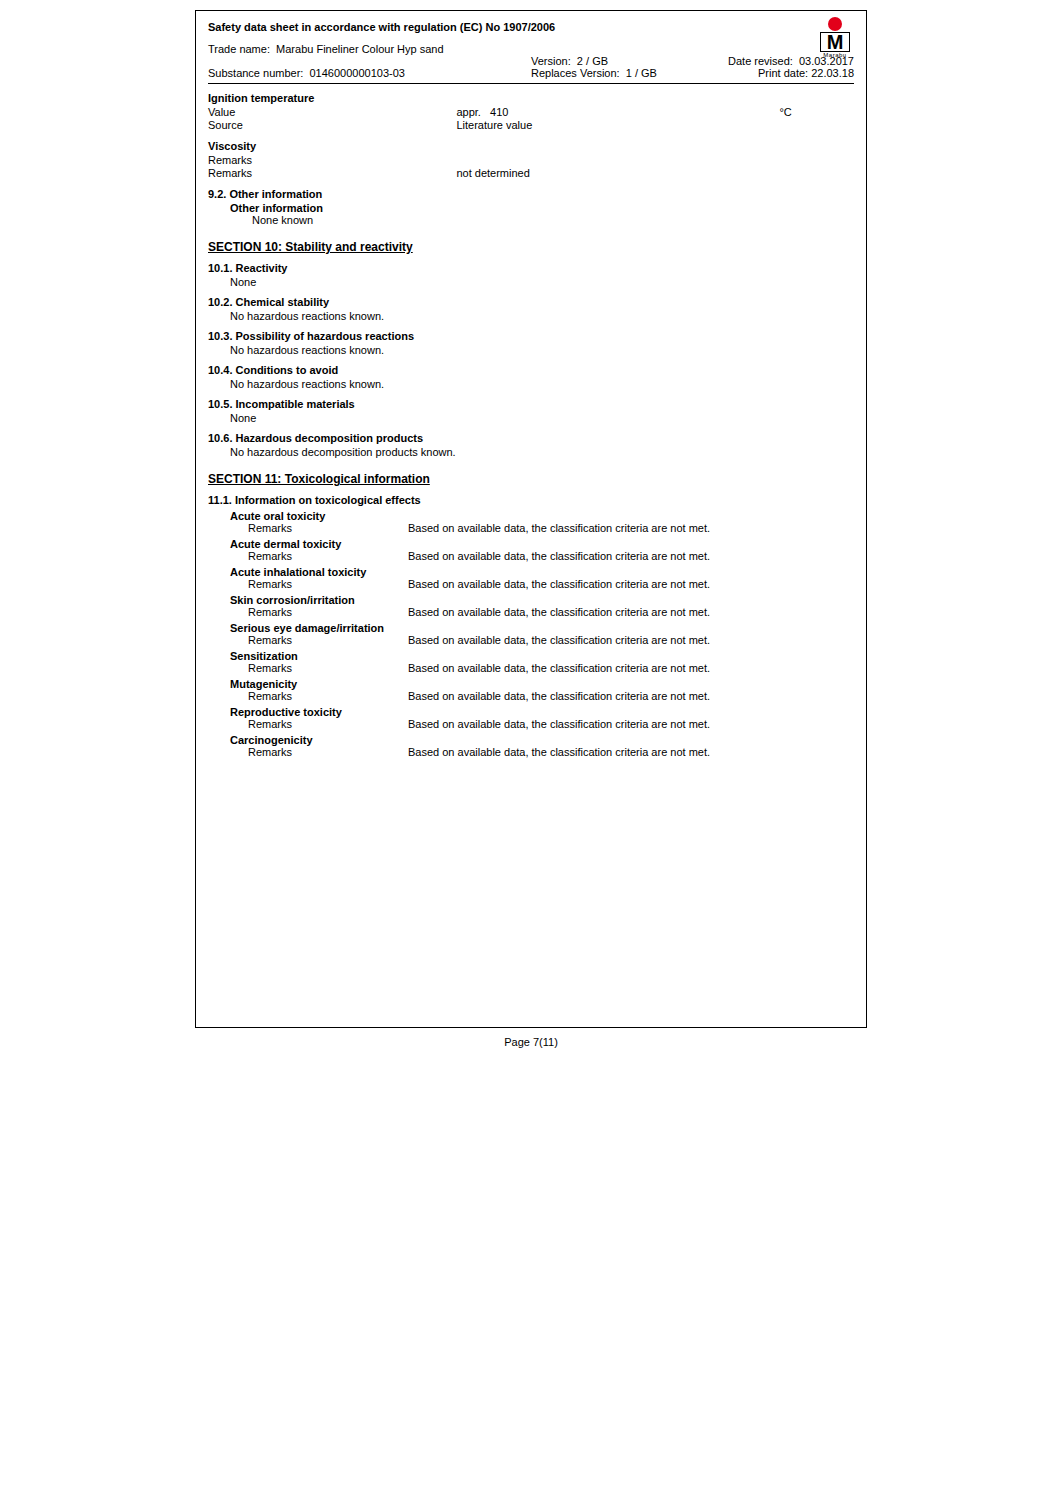M
Marabu
Safety data sheet in accordance with regulation (EC) No 1907/2006
Trade name: Marabu Fineliner Colour Hyp sand
Version: 2 / GB Date revised: 03.03.2017
Substance number: 0146000000103-03
Replaces Version: 1 / GB Print date: 22.03.18
Ignition temperature
| Value | appr. 410 | °C |
| Source | Literature value | |
Viscosity
| Remarks | | |
| Remarks | not determined | |
9.2. Other information
Other information
None known
SECTION 10: Stability and reactivity
10.1. Reactivity
None
10.2. Chemical stability
No hazardous reactions known.
10.3. Possibility of hazardous reactions
No hazardous reactions known.
10.4. Conditions to avoid
No hazardous reactions known.
10.5. Incompatible materials
None
10.6. Hazardous decomposition products
No hazardous decomposition products known.
SECTION 11: Toxicological information
11.1. Information on toxicological effects
Acute oral toxicity
Remarks
Based on available data, the classification criteria are not met.
Acute dermal toxicity
Remarks
Based on available data, the classification criteria are not met.
Acute inhalational toxicity
Remarks
Based on available data, the classification criteria are not met.
Skin corrosion/irritation
Remarks
Based on available data, the classification criteria are not met.
Serious eye damage/irritation
Remarks
Based on available data, the classification criteria are not met.
Sensitization
Remarks
Based on available data, the classification criteria are not met.
Mutagenicity
Remarks
Based on available data, the classification criteria are not met.
Reproductive toxicity
Remarks
Based on available data, the classification criteria are not met.
Carcinogenicity
Remarks
Based on available data, the classification criteria are not met.
Page 7(11)